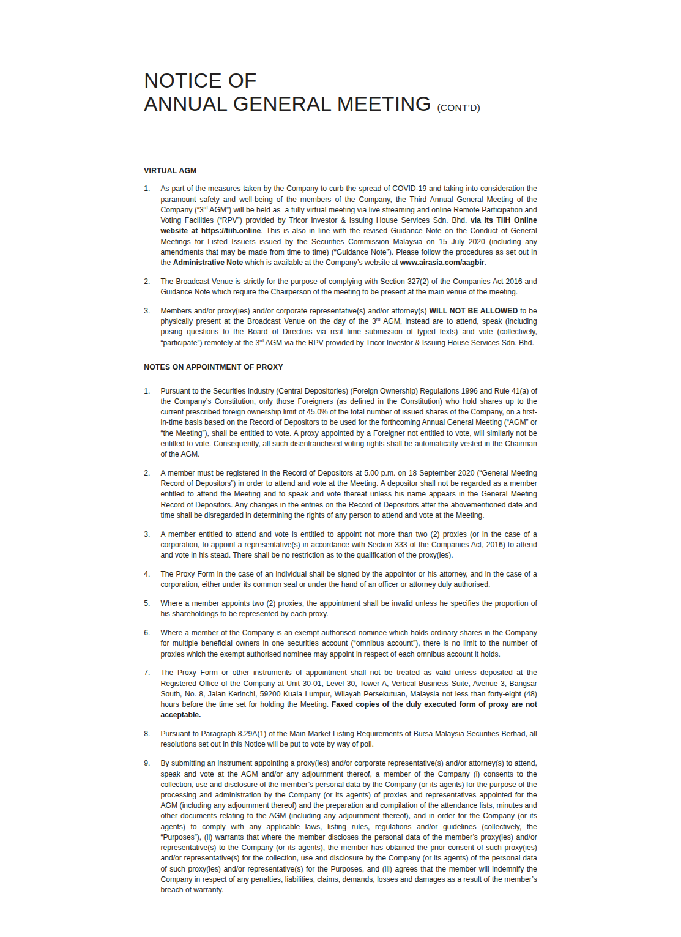NOTICE OF
ANNUAL GENERAL MEETING (CONT’D)
VIRTUAL AGM
As part of the measures taken by the Company to curb the spread of COVID-19 and taking into consideration the paramount safety and well-being of the members of the Company, the Third Annual General Meeting of the Company (“3rd AGM”) will be held as a fully virtual meeting via live streaming and online Remote Participation and Voting Facilities (“RPV”) provided by Tricor Investor & Issuing House Services Sdn. Bhd. via its TIIH Online website at https://tiih.online. This is also in line with the revised Guidance Note on the Conduct of General Meetings for Listed Issuers issued by the Securities Commission Malaysia on 15 July 2020 (including any amendments that may be made from time to time) (“Guidance Note”). Please follow the procedures as set out in the Administrative Note which is available at the Company’s website at www.airasia.com/aagbir.
The Broadcast Venue is strictly for the purpose of complying with Section 327(2) of the Companies Act 2016 and Guidance Note which require the Chairperson of the meeting to be present at the main venue of the meeting.
Members and/or proxy(ies) and/or corporate representative(s) and/or attorney(s) WILL NOT BE ALLOWED to be physically present at the Broadcast Venue on the day of the 3rd AGM, instead are to attend, speak (including posing questions to the Board of Directors via real time submission of typed texts) and vote (collectively, “participate”) remotely at the 3rd AGM via the RPV provided by Tricor Investor & Issuing House Services Sdn. Bhd.
NOTES ON APPOINTMENT OF PROXY
Pursuant to the Securities Industry (Central Depositories) (Foreign Ownership) Regulations 1996 and Rule 41(a) of the Company’s Constitution, only those Foreigners (as defined in the Constitution) who hold shares up to the current prescribed foreign ownership limit of 45.0% of the total number of issued shares of the Company, on a first-in-time basis based on the Record of Depositors to be used for the forthcoming Annual General Meeting (“AGM” or “the Meeting”), shall be entitled to vote. A proxy appointed by a Foreigner not entitled to vote, will similarly not be entitled to vote. Consequently, all such disenfranchised voting rights shall be automatically vested in the Chairman of the AGM.
A member must be registered in the Record of Depositors at 5.00 p.m. on 18 September 2020 (“General Meeting Record of Depositors”) in order to attend and vote at the Meeting. A depositor shall not be regarded as a member entitled to attend the Meeting and to speak and vote thereat unless his name appears in the General Meeting Record of Depositors. Any changes in the entries on the Record of Depositors after the abovementioned date and time shall be disregarded in determining the rights of any person to attend and vote at the Meeting.
A member entitled to attend and vote is entitled to appoint not more than two (2) proxies (or in the case of a corporation, to appoint a representative(s) in accordance with Section 333 of the Companies Act, 2016) to attend and vote in his stead. There shall be no restriction as to the qualification of the proxy(ies).
The Proxy Form in the case of an individual shall be signed by the appointor or his attorney, and in the case of a corporation, either under its common seal or under the hand of an officer or attorney duly authorised.
Where a member appoints two (2) proxies, the appointment shall be invalid unless he specifies the proportion of his shareholdings to be represented by each proxy.
Where a member of the Company is an exempt authorised nominee which holds ordinary shares in the Company for multiple beneficial owners in one securities account (“omnibus account”), there is no limit to the number of proxies which the exempt authorised nominee may appoint in respect of each omnibus account it holds.
The Proxy Form or other instruments of appointment shall not be treated as valid unless deposited at the Registered Office of the Company at Unit 30-01, Level 30, Tower A, Vertical Business Suite, Avenue 3, Bangsar South, No. 8, Jalan Kerinchi, 59200 Kuala Lumpur, Wilayah Persekutuan, Malaysia not less than forty-eight (48) hours before the time set for holding the Meeting. Faxed copies of the duly executed form of proxy are not acceptable.
Pursuant to Paragraph 8.29A(1) of the Main Market Listing Requirements of Bursa Malaysia Securities Berhad, all resolutions set out in this Notice will be put to vote by way of poll.
By submitting an instrument appointing a proxy(ies) and/or corporate representative(s) and/or attorney(s) to attend, speak and vote at the AGM and/or any adjournment thereof, a member of the Company (i) consents to the collection, use and disclosure of the member’s personal data by the Company (or its agents) for the purpose of the processing and administration by the Company (or its agents) of proxies and representatives appointed for the AGM (including any adjournment thereof) and the preparation and compilation of the attendance lists, minutes and other documents relating to the AGM (including any adjournment thereof), and in order for the Company (or its agents) to comply with any applicable laws, listing rules, regulations and/or guidelines (collectively, the “Purposes”), (ii) warrants that where the member discloses the personal data of the member’s proxy(ies) and/or representative(s) to the Company (or its agents), the member has obtained the prior consent of such proxy(ies) and/or representative(s) for the collection, use and disclosure by the Company (or its agents) of the personal data of such proxy(ies) and/or representative(s) for the Purposes, and (iii) agrees that the member will indemnify the Company in respect of any penalties, liabilities, claims, demands, losses and damages as a result of the member’s breach of warranty.